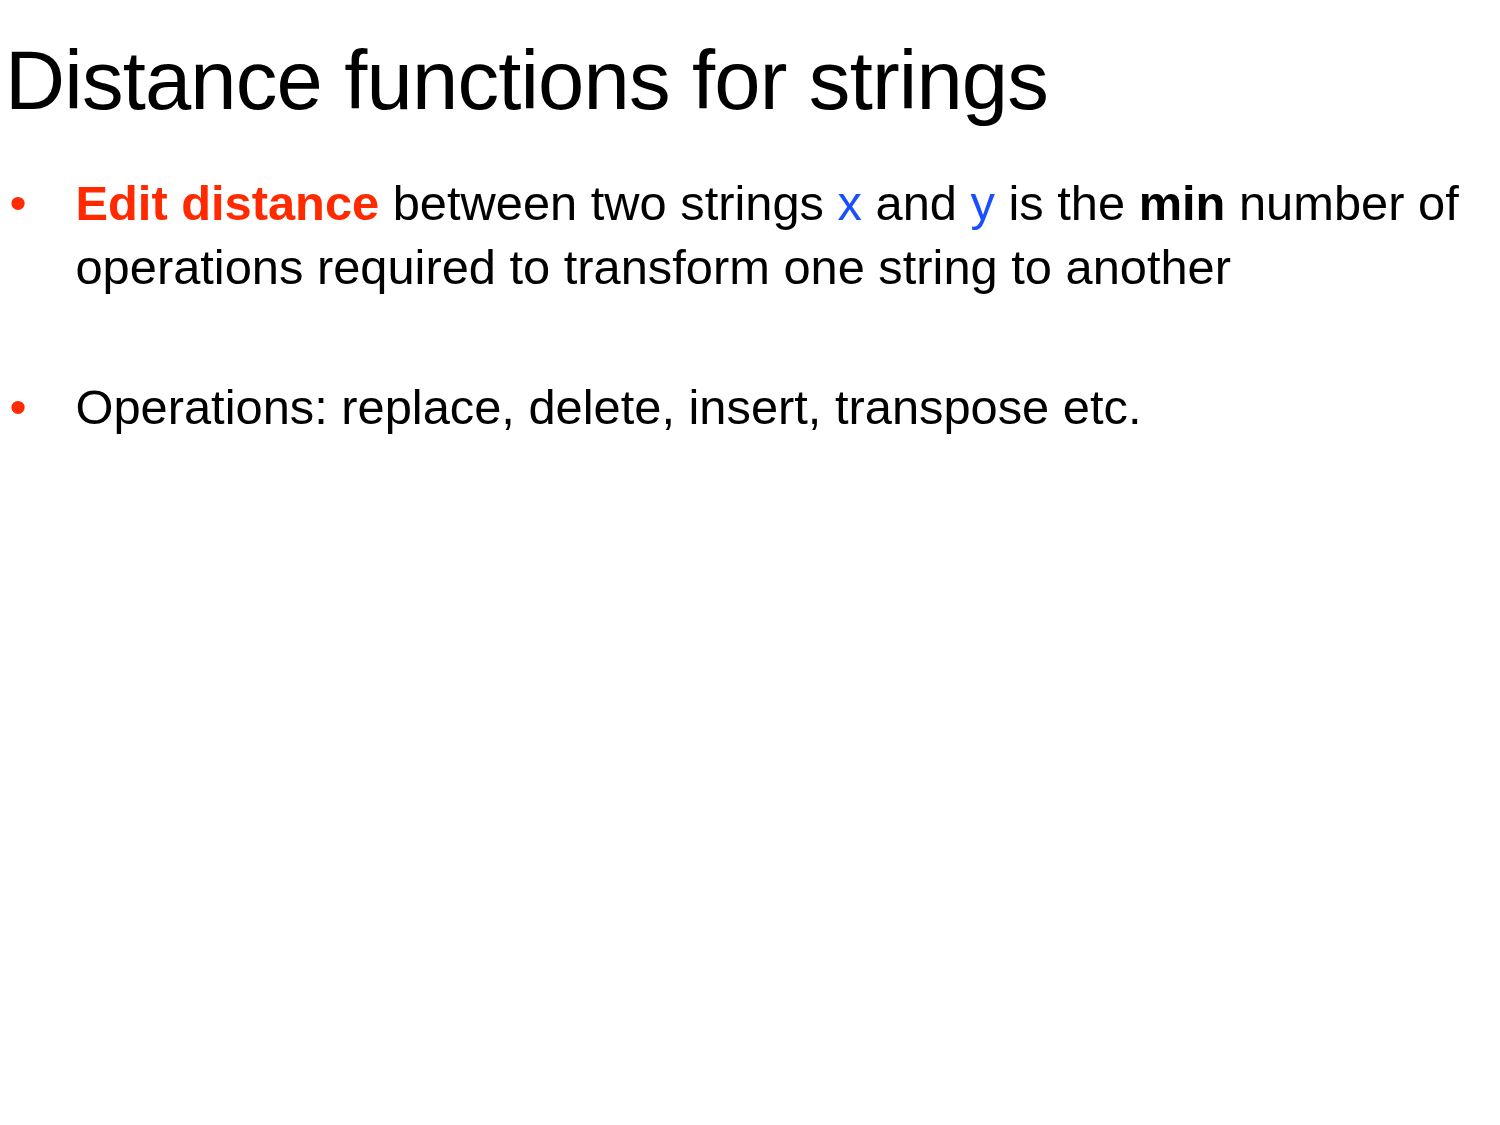Distance functions for strings
Edit distance between two strings x and y is the min number of operations required to transform one string to another
Operations: replace, delete, insert, transpose etc.